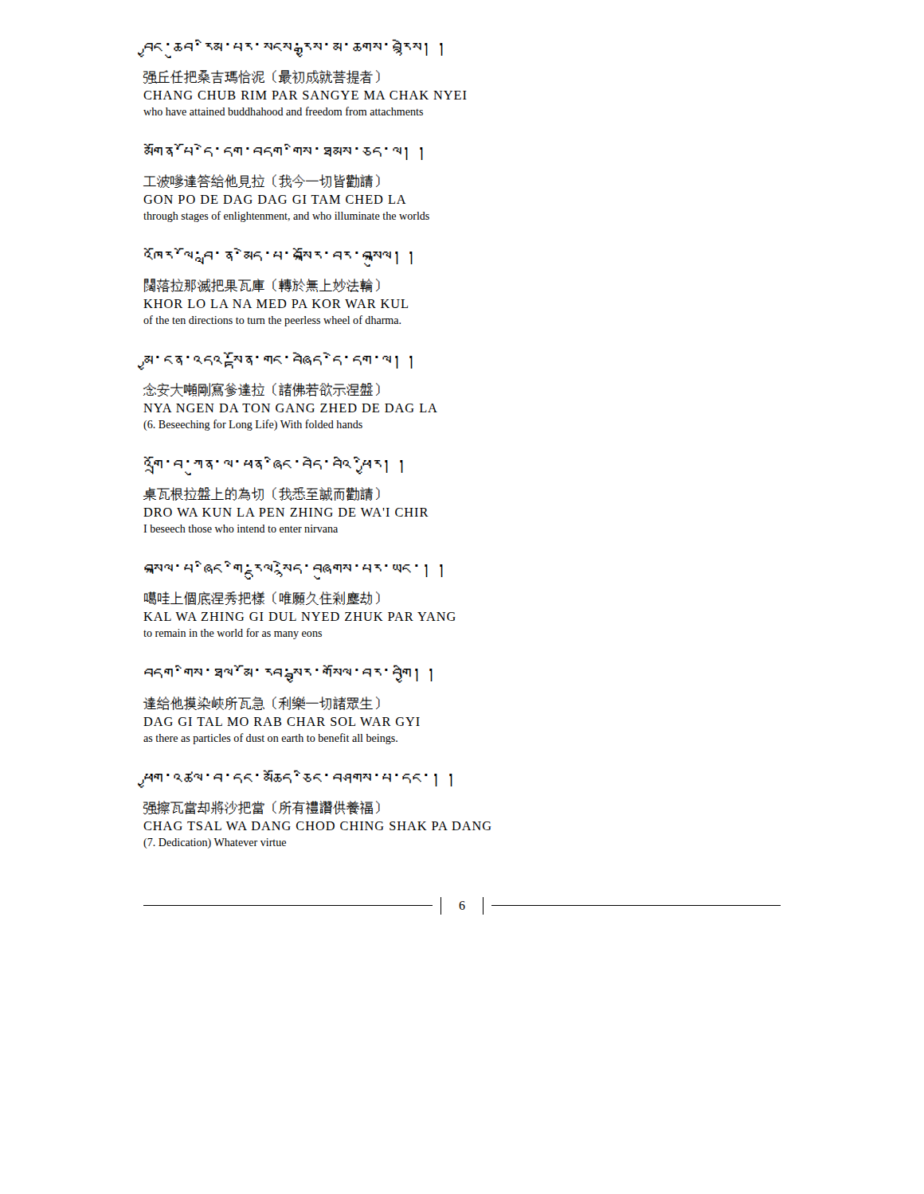བྱང་ཆུབ་རིམ་པར་སངས་རྒྱས་མ་ཆགས་བརྙེས། །
强丘任把桑吉瑪恰泥〔最初成就菩提者〕
CHANG CHUB RIM PAR SANGYE MA CHAK NYEI
who have attained buddhahood and freedom from attachments
མགོན་པོ་དེ་དག་བདག་གིས་ཐམས་ཅད་ལ། །
工波嗲達答給他見拉〔我今一切皆勸請〕
GON PO DE DAG DAG GI TAM CHED LA
through stages of enlightenment, and who illuminate the worlds
འཁོར་ལོ་བླ་ན་མེད་པ་བསྐོར་བར་བསྐུལ། །
闊落拉那滅把果瓦庫〔轉於無上妙法輪〕
KHOR LO LA NA MED PA KOR WAR KUL
of the ten directions to turn the peerless wheel of dharma.
མྱ་ངན་འདའ་སྟོན་གང་བཞེད་དེ་དག་ལ། །
念安大噸剛寫爹達拉〔諸佛若欲示涅盤〕
NYA NGEN DA TON GANG ZHED DE DAG LA
(6. Beseeching for Long Life) With folded hands
འགྲོ་བ་ཀུན་ལ་ཕན་ཞིང་བདེ་བའི་ཕྱིར། །
桌瓦根拉盤上的為切〔我悉至誠而勸請〕
DRO WA KUN LA PEN ZHING DE WA'I CHIR
I beseech those who intend to enter nirvana
བསྐལ་པ་ཞིང་གི་རྡུལ་སྙེད་བཞུགས་པར་ཡང་། །
噶哇上個底涅秀把樣〔唯願久住剎塵劫〕
KAL WA ZHING GI DUL NYED ZHUK PAR YANG
to remain in the world for as many eons
བདག་གིས་ཐལ་མོ་རབ་སྦྱར་གསོལ་བར་བགྱི། །
達給他摸染峽所瓦急〔利樂一切諸眾生〕
DAG GI TAL MO RAB CHAR SOL WAR GYI
as there as particles of dust on earth to benefit all beings.
ཕྱག་འཚལ་བ་དང་མཆོད་ཅིང་བཤགས་པ་དང་། །
强擦瓦當却將沙把當〔所有禮讚供養福〕
CHAG TSAL WA DANG CHOD CHING SHAK PA DANG
(7. Dedication) Whatever virtue
6